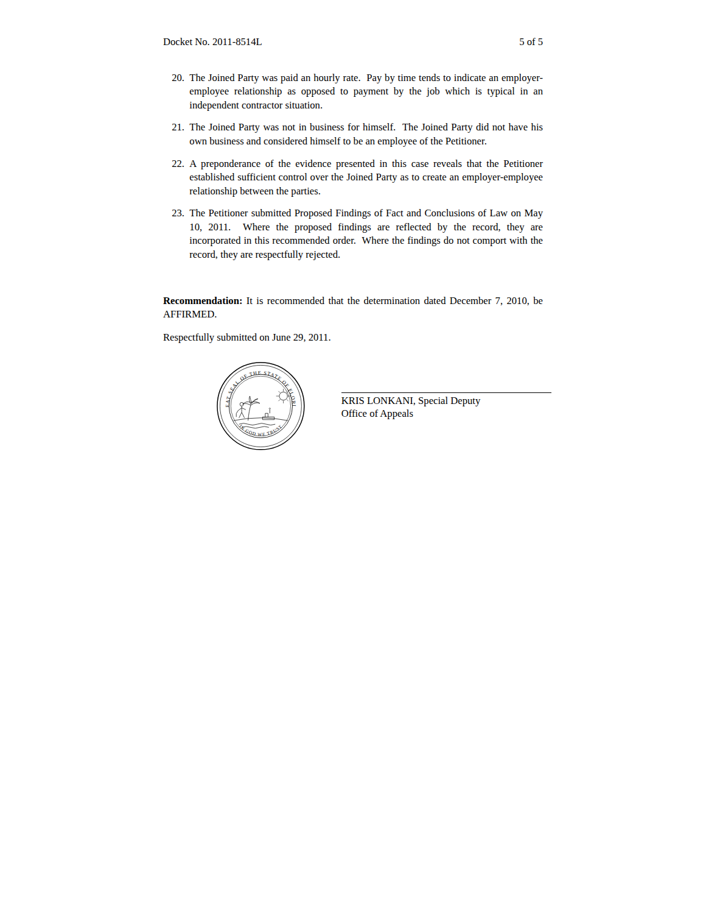Docket No. 2011-8514L
5 of 5
20. The Joined Party was paid an hourly rate. Pay by time tends to indicate an employer-employee relationship as opposed to payment by the job which is typical in an independent contractor situation.
21. The Joined Party was not in business for himself. The Joined Party did not have his own business and considered himself to be an employee of the Petitioner.
22. A preponderance of the evidence presented in this case reveals that the Petitioner established sufficient control over the Joined Party as to create an employer-employee relationship between the parties.
23. The Petitioner submitted Proposed Findings of Fact and Conclusions of Law on May 10, 2011. Where the proposed findings are reflected by the record, they are incorporated in this recommended order. Where the findings do not comport with the record, they are respectfully rejected.
Recommendation: It is recommended that the determination dated December 7, 2010, be AFFIRMED.
Respectfully submitted on June 29, 2011.
GREAT SEAL OF THE STATE OF FLORIDA IN GOD WE TRUST
KRIS LONKANI, Special Deputy
Office of Appeals